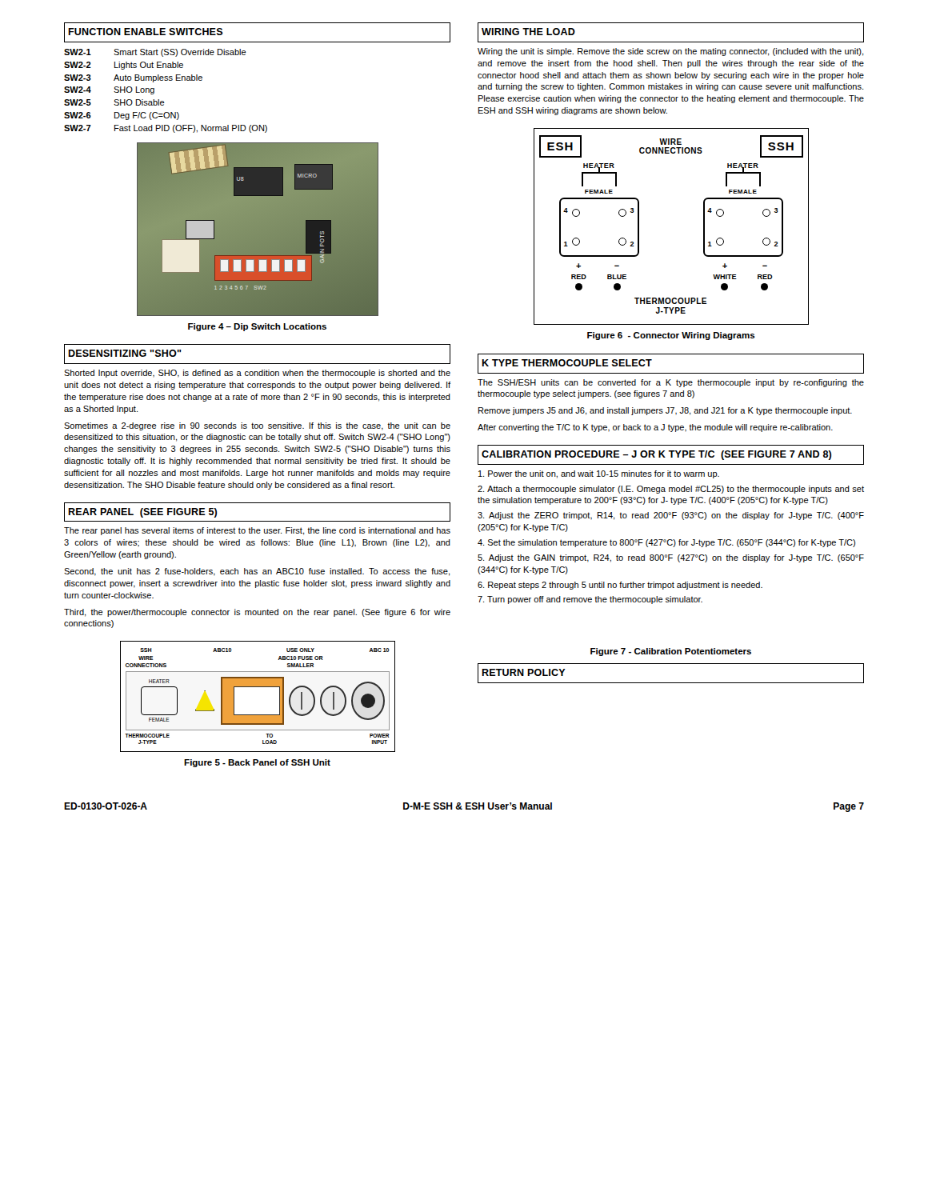Function Enable Switches
SW2-1 Smart Start (SS) Override Disable
SW2-2 Lights Out Enable
SW2-3 Auto Bumpless Enable
SW2-4 SHO Long
SW2-5 SHO Disable
SW2-6 Deg F/C (C=ON)
SW2-7 Fast Load PID (OFF), Normal PID (ON)
U8
MICRO
1 2 3 4 5 6 7 SW2
GAIN POTS
Figure 4 – Dip Switch Locations
Desensitizing "SHO"
Shorted Input override, SHO, is defined as a condition when the thermocouple is shorted and the unit does not detect a rising temperature that corresponds to the output power being delivered. If the temperature rise does not change at a rate of more than 2 °F in 90 seconds, this is interpreted as a Shorted Input.
Sometimes a 2-degree rise in 90 seconds is too sensitive. If this is the case, the unit can be desensitized to this situation, or the diagnostic can be totally shut off. Switch SW2-4 ("SHO Long") changes the sensitivity to 3 degrees in 255 seconds. Switch SW2-5 ("SHO Disable") turns this diagnostic totally off. It is highly recommended that normal sensitivity be tried first. It should be sufficient for all nozzles and most manifolds. Large hot runner manifolds and molds may require desensitization. The SHO Disable feature should only be considered as a final resort.
Rear Panel (See figure 5)
The rear panel has several items of interest to the user. First, the line cord is international and has 3 colors of wires; these should be wired as follows: Blue (line L1), Brown (line L2), and Green/Yellow (earth ground).
Second, the unit has 2 fuse-holders, each has an ABC10 fuse installed. To access the fuse, disconnect power, insert a screwdriver into the plastic fuse holder slot, press inward slightly and turn counter-clockwise.
Third, the power/thermocouple connector is mounted on the rear panel. (See figure 6 for wire connections)
SSH
WIRE
CONNECTIONS ABC10 USE ONLY
ABC10 FUSE OR
SMALLER ABC 10
HEATER
FEMALE
THERMOCOUPLE
J-TYPE TO
LOAD POWER
INPUT
Figure 5 - Back Panel of SSH Unit
Wiring the Load
Wiring the unit is simple. Remove the side screw on the mating connector, (included with the unit), and remove the insert from the hood shell. Then pull the wires through the rear side of the connector hood shell and attach them as shown below by securing each wire in the proper hole and turning the screw to tighten. Common mistakes in wiring can cause severe unit malfunctions. Please exercise caution when wiring the connector to the heating element and thermocouple. The ESH and SSH wiring diagrams are shown below.
ESH
WIRE
CONNECTIONS
SSH
HEATER
FEMALE
4 3 1 2
+
RED
−
BLUE
HEATER
FEMALE
4 3 1 2
+
WHITE
−
RED
THERMOCOUPLE
J-TYPE
Figure 6 - Connector Wiring Diagrams
K Type Thermocouple Select
The SSH/ESH units can be converted for a K type thermocouple input by re-configuring the thermocouple type select jumpers. (see figures 7 and 8)
Remove jumpers J5 and J6, and install jumpers J7, J8, and J21 for a K type thermocouple input.
After converting the T/C to K type, or back to a J type, the module will require re-calibration.
Calibration Procedure – J or K Type T/C (See figure 7 and 8)
1. Power the unit on, and wait 10-15 minutes for it to warm up.
2. Attach a thermocouple simulator (I.E. Omega model #CL25) to the thermocouple inputs and set the simulation temperature to 200°F (93°C) for J- type T/C. (400°F (205°C) for K-type T/C)
3. Adjust the ZERO trimpot, R14, to read 200°F (93°C) on the display for J-type T/C. (400°F (205°C) for K-type T/C)
4. Set the simulation temperature to 800°F (427°C) for J-type T/C. (650°F (344°C) for K-type T/C)
5. Adjust the GAIN trimpot, R24, to read 800°F (427°C) on the display for J-type T/C. (650°F (344°C) for K-type T/C)
6. Repeat steps 2 through 5 until no further trimpot adjustment is needed.
7. Turn power off and remove the thermocouple simulator.
Figure 7 - Calibration Potentiometers
Return Policy
ED-0130-OT-026-A
D-M-E SSH & ESH User’s Manual
Page 7